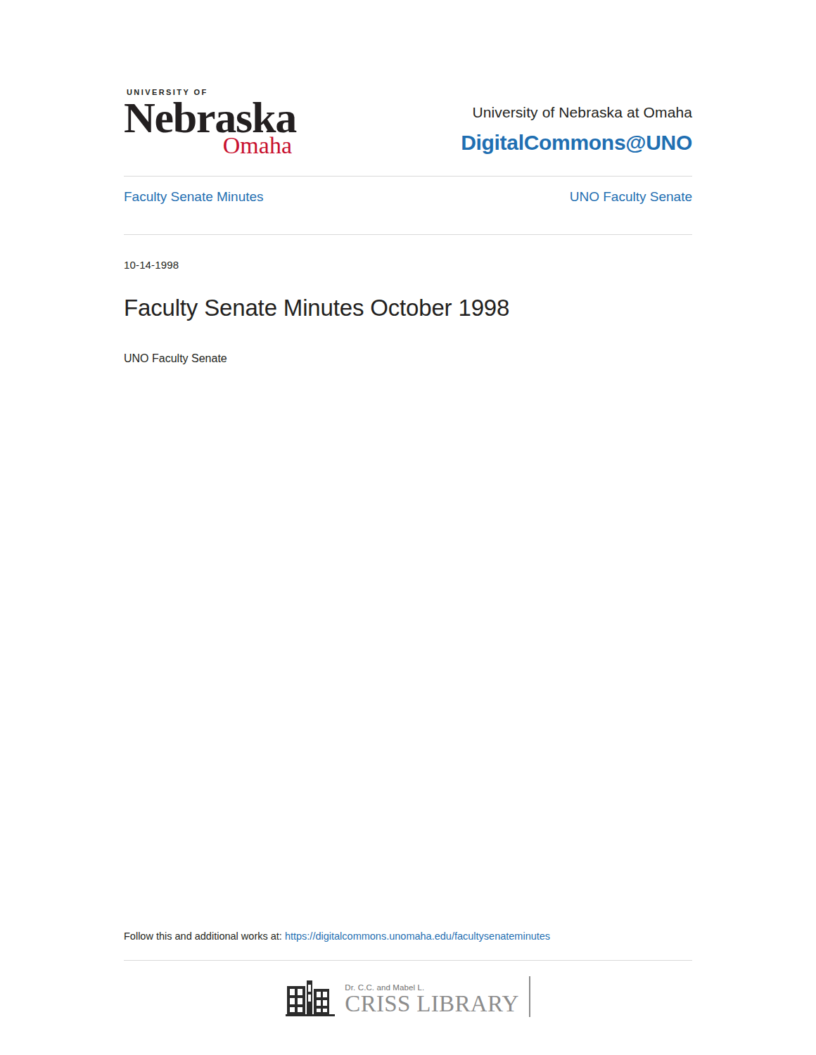University of Nebraska Omaha
University of Nebraska at Omaha
DigitalCommons@UNO
Faculty Senate Minutes UNO Faculty Senate
10-14-1998
Faculty Senate Minutes October 1998
UNO Faculty Senate
Follow this and additional works at: https://digitalcommons.unomaha.edu/facultysenateminutes
Dr. C.C. and Mabel L.
CRISS LIBRARY